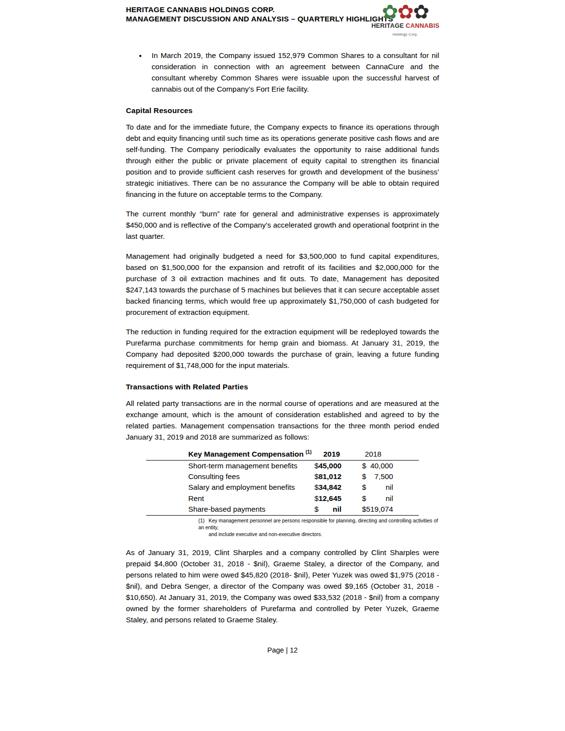HERITAGE CANNABIS HOLDINGS CORP. MANAGEMENT DISCUSSION AND ANALYSIS – QUARTERLY HIGHLIGHTS
✿✿✿ HERITAGE CANNABIS Holdings Corp.
In March 2019, the Company issued 152,979 Common Shares to a consultant for nil consideration in connection with an agreement between CannaCure and the consultant whereby Common Shares were issuable upon the successful harvest of cannabis out of the Company’s Fort Erie facility.
Capital Resources
To date and for the immediate future, the Company expects to finance its operations through debt and equity financing until such time as its operations generate positive cash flows and are self-funding. The Company periodically evaluates the opportunity to raise additional funds through either the public or private placement of equity capital to strengthen its financial position and to provide sufficient cash reserves for growth and development of the business’ strategic initiatives. There can be no assurance the Company will be able to obtain required financing in the future on acceptable terms to the Company.
The current monthly “burn” rate for general and administrative expenses is approximately $450,000 and is reflective of the Company’s accelerated growth and operational footprint in the last quarter.
Management had originally budgeted a need for $3,500,000 to fund capital expenditures, based on $1,500,000 for the expansion and retrofit of its facilities and $2,000,000 for the purchase of 3 oil extraction machines and fit outs. To date, Management has deposited $247,143 towards the purchase of 5 machines but believes that it can secure acceptable asset backed financing terms, which would free up approximately $1,750,000 of cash budgeted for procurement of extraction equipment.
The reduction in funding required for the extraction equipment will be redeployed towards the Purefarma purchase commitments for hemp grain and biomass. At January 31, 2019, the Company had deposited $200,000 towards the purchase of grain, leaving a future funding requirement of $1,748,000 for the input materials.
Transactions with Related Parties
All related party transactions are in the normal course of operations and are measured at the exchange amount, which is the amount of consideration established and agreed to by the related parties. Management compensation transactions for the three month period ended January 31, 2019 and 2018 are summarized as follows:
| Key Management Compensation (1) | 2019 | 2018 |
| --- | --- | --- |
| Short-term management benefits | $ | 45,000 | $ | 40,000 |
| Consulting fees | $ | 81,012 | $ | 7,500 |
| Salary and employment benefits | $ | 34,842 | $ | nil |
| Rent | $ | 12,645 | $ | nil |
| Share-based payments | $ | nil | $ | 519,074 |
(1) Key management personnel are persons responsible for planning, directing and controlling activities of an entity, and include executive and non-executive directors.
As of January 31, 2019, Clint Sharples and a company controlled by Clint Sharples were prepaid $4,800 (October 31, 2018 - $nil), Graeme Staley, a director of the Company, and persons related to him were owed $45,820 (2018- $nil), Peter Yuzek was owed $1,975 (2018 - $nil), and Debra Senger, a director of the Company was owed $9,165 (October 31, 2018 - $10,650). At January 31, 2019, the Company was owed $33,532 (2018 - $nil) from a company owned by the former shareholders of Purefarma and controlled by Peter Yuzek, Graeme Staley, and persons related to Graeme Staley.
Page | 12